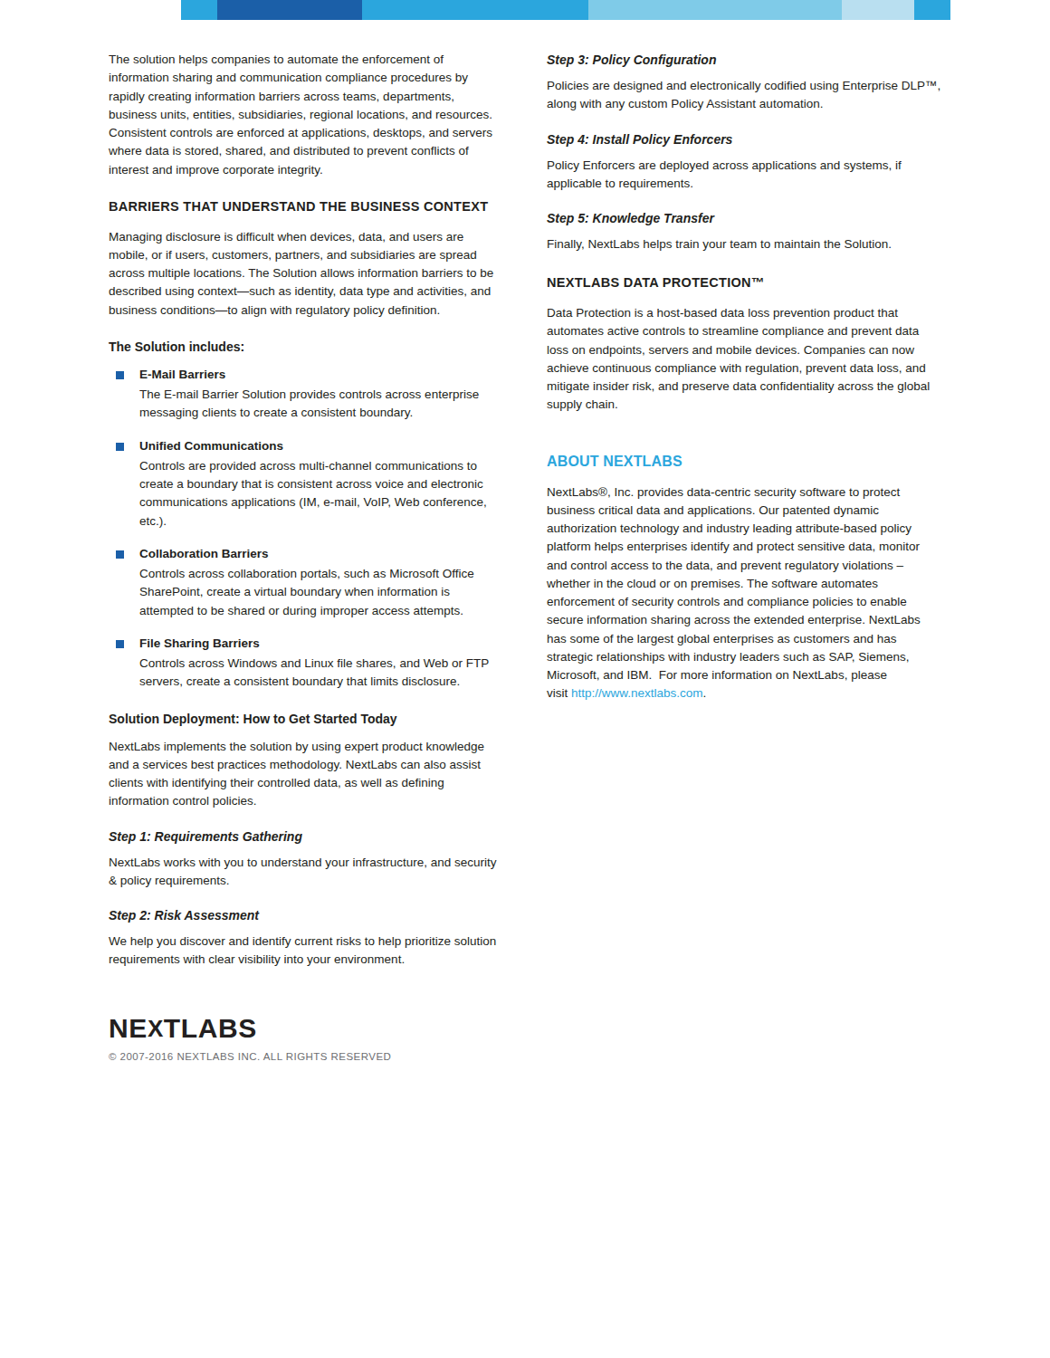The solution helps companies to automate the enforcement of information sharing and communication compliance procedures by rapidly creating information barriers across teams, departments, business units, entities, subsidiaries, regional locations, and resources. Consistent controls are enforced at applications, desktops, and servers where data is stored, shared, and distributed to prevent conflicts of interest and improve corporate integrity.
BARRIERS THAT UNDERSTAND THE BUSINESS CONTEXT
Managing disclosure is difficult when devices, data, and users are mobile, or if users, customers, partners, and subsidiaries are spread across multiple locations. The Solution allows information barriers to be described using context—such as identity, data type and activities, and business conditions—to align with regulatory policy definition.
The Solution includes:
E-Mail Barriers The E-mail Barrier Solution provides controls across enterprise messaging clients to create a consistent boundary.
Unified Communications Controls are provided across multi-channel communications to create a boundary that is consistent across voice and electronic communications applications (IM, e-mail, VoIP, Web conference, etc.).
Collaboration Barriers Controls across collaboration portals, such as Microsoft Office SharePoint, create a virtual boundary when information is attempted to be shared or during improper access attempts.
File Sharing Barriers Controls across Windows and Linux file shares, and Web or FTP servers, create a consistent boundary that limits disclosure.
Solution Deployment: How to Get Started Today
NextLabs implements the solution by using expert product knowledge and a services best practices methodology. NextLabs can also assist clients with identifying their controlled data, as well as defining information control policies.
Step 1: Requirements Gathering
NextLabs works with you to understand your infrastructure, and security & policy requirements.
Step 2: Risk Assessment
We help you discover and identify current risks to help prioritize solution requirements with clear visibility into your environment.
Step 3: Policy Configuration
Policies are designed and electronically codified using Enterprise DLP™, along with any custom Policy Assistant automation.
Step 4: Install Policy Enforcers
Policy Enforcers are deployed across applications and systems, if applicable to requirements.
Step 5: Knowledge Transfer
Finally, NextLabs helps train your team to maintain the Solution.
NEXTLABS DATA PROTECTION™
Data Protection is a host-based data loss prevention product that automates active controls to streamline compliance and prevent data loss on endpoints, servers and mobile devices. Companies can now achieve continuous compliance with regulation, prevent data loss, and mitigate insider risk, and preserve data confidentiality across the global supply chain.
ABOUT NEXTLABS
NextLabs®, Inc. provides data-centric security software to protect business critical data and applications. Our patented dynamic authorization technology and industry leading attribute-based policy platform helps enterprises identify and protect sensitive data, monitor and control access to the data, and prevent regulatory violations – whether in the cloud or on premises. The software automates enforcement of security controls and compliance policies to enable secure information sharing across the extended enterprise. NextLabs has some of the largest global enterprises as customers and has strategic relationships with industry leaders such as SAP, Siemens, Microsoft, and IBM. For more information on NextLabs, please visit http://www.nextlabs.com.
NEXTLABS
© 2007-2016 NEXTLABS INC. ALL RIGHTS RESERVED